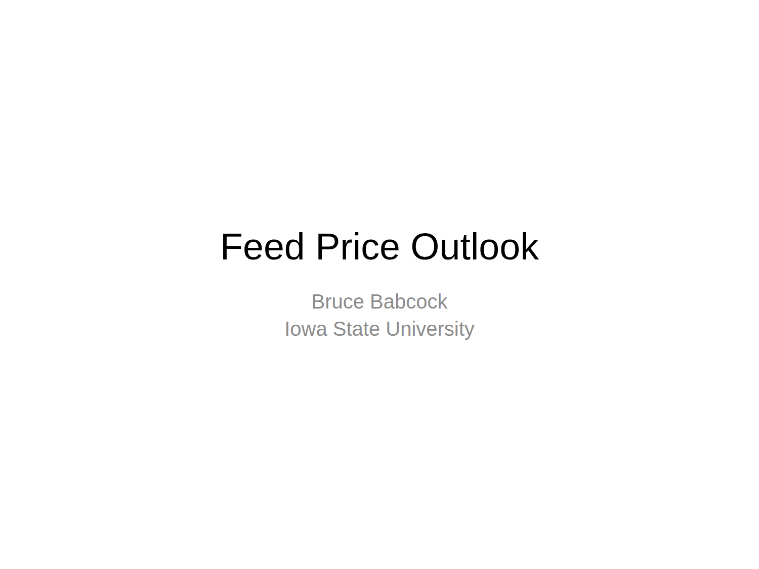Feed Price Outlook
Bruce Babcock
Iowa State University